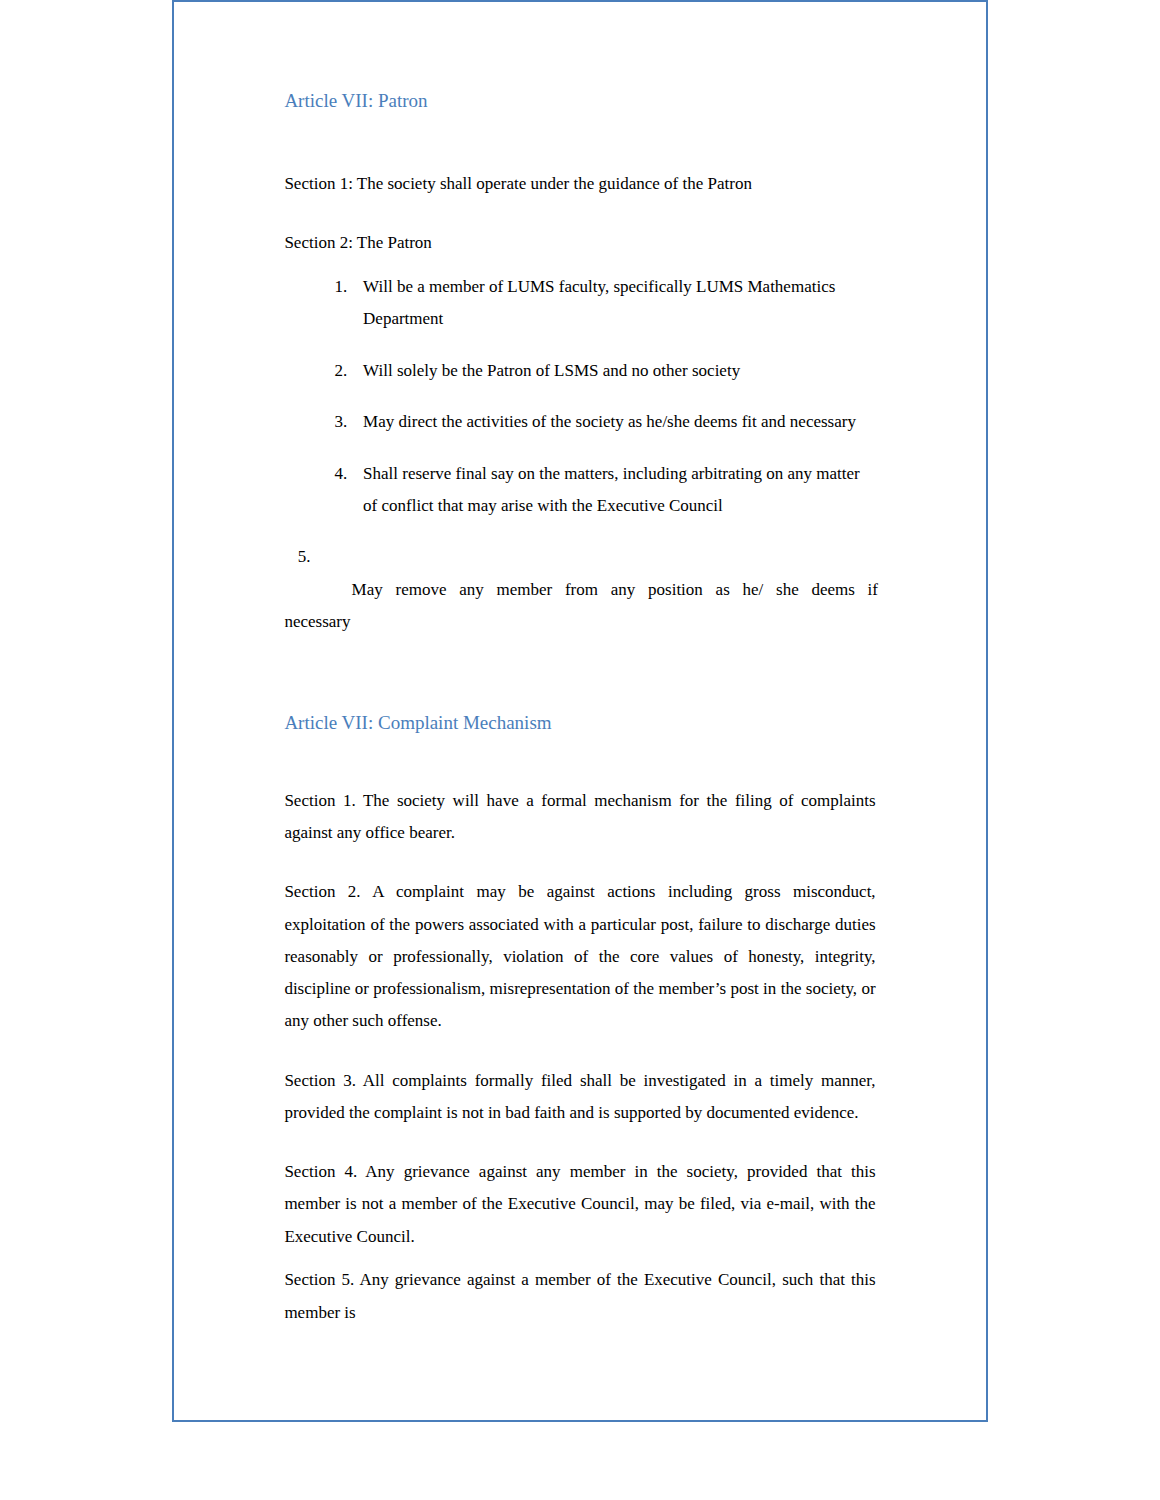Article VII: Patron
Section 1: The society shall operate under the guidance of the Patron
Section 2: The Patron
Will be a member of LUMS faculty, specifically LUMS Mathematics Department
Will solely be the Patron of LSMS and no other society
May direct the activities of the society as he/she deems fit and necessary
Shall reserve final say on the matters, including arbitrating on any matter of conflict that may arise with the Executive Council
5. May remove any member from any position as he/ she deems if
necessary
Article VII: Complaint Mechanism
Section 1. The society will have a formal mechanism for the filing of complaints against any office bearer.
Section 2. A complaint may be against actions including gross misconduct, exploitation of the powers associated with a particular post, failure to discharge duties reasonably or professionally, violation of the core values of honesty, integrity, discipline or professionalism, misrepresentation of the member’s post in the society, or any other such offense.
Section 3. All complaints formally filed shall be investigated in a timely manner, provided the complaint is not in bad faith and is supported by documented evidence.
Section 4. Any grievance against any member in the society, provided that this member is not a member of the Executive Council, may be filed, via e-mail, with the Executive Council.
Section 5. Any grievance against a member of the Executive Council, such that this member is